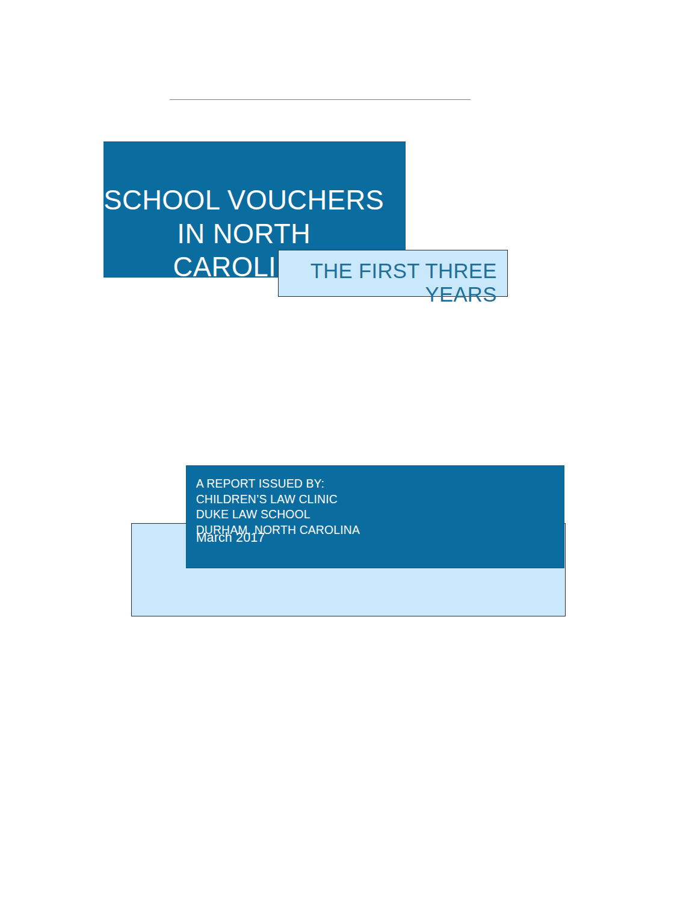SCHOOL VOUCHERS
IN NORTH CAROLINA
THE FIRST THREE YEARS
A REPORT ISSUED BY:
CHILDREN’S LAW CLINIC
DUKE LAW SCHOOL
DURHAM, NORTH CAROLINA
March 2017